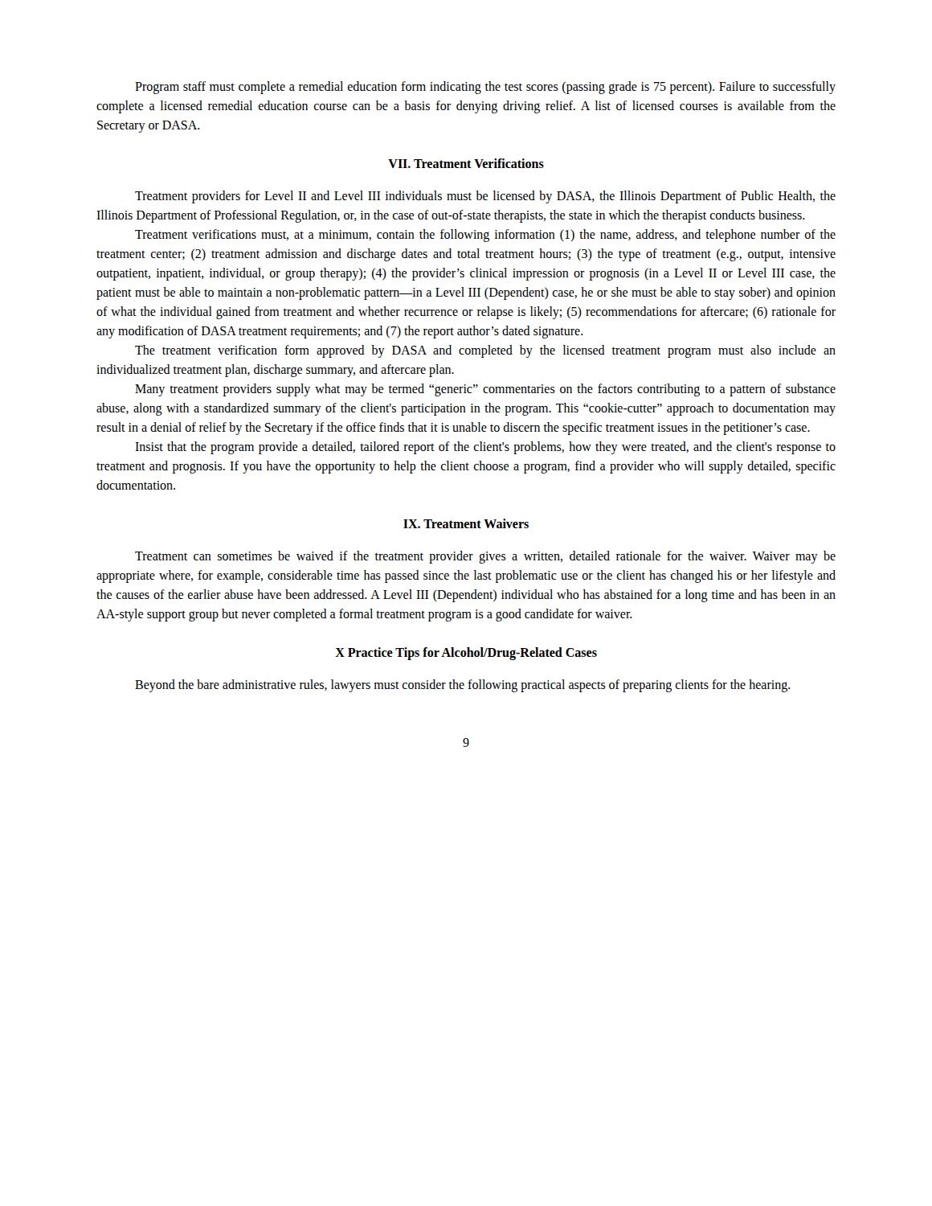Program staff must complete a remedial education form indicating the test scores (passing grade is 75 percent). Failure to successfully complete a licensed remedial education course can be a basis for denying driving relief. A list of licensed courses is available from the Secretary or DASA.
VII. Treatment Verifications
Treatment providers for Level II and Level III individuals must be licensed by DASA, the Illinois Department of Public Health, the Illinois Department of Professional Regulation, or, in the case of out-of-state therapists, the state in which the therapist conducts business.
Treatment verifications must, at a minimum, contain the following information (1) the name, address, and telephone number of the treatment center; (2) treatment admission and discharge dates and total treatment hours; (3) the type of treatment (e.g., output, intensive outpatient, inpatient, individual, or group therapy); (4) the provider’s clinical impression or prognosis (in a Level II or Level III case, the patient must be able to maintain a non-problematic pattern—in a Level III (Dependent) case, he or she must be able to stay sober) and opinion of what the individual gained from treatment and whether recurrence or relapse is likely; (5) recommendations for aftercare; (6) rationale for any modification of DASA treatment requirements; and (7) the report author’s dated signature.
The treatment verification form approved by DASA and completed by the licensed treatment program must also include an individualized treatment plan, discharge summary, and aftercare plan.
Many treatment providers supply what may be termed “generic” commentaries on the factors contributing to a pattern of substance abuse, along with a standardized summary of the client's participation in the program. This “cookie-cutter” approach to documentation may result in a denial of relief by the Secretary if the office finds that it is unable to discern the specific treatment issues in the petitioner’s case.
Insist that the program provide a detailed, tailored report of the client's problems, how they were treated, and the client's response to treatment and prognosis. If you have the opportunity to help the client choose a program, find a provider who will supply detailed, specific documentation.
IX. Treatment Waivers
Treatment can sometimes be waived if the treatment provider gives a written, detailed rationale for the waiver. Waiver may be appropriate where, for example, considerable time has passed since the last problematic use or the client has changed his or her lifestyle and the causes of the earlier abuse have been addressed. A Level III (Dependent) individual who has abstained for a long time and has been in an AA-style support group but never completed a formal treatment program is a good candidate for waiver.
X Practice Tips for Alcohol/Drug-Related Cases
Beyond the bare administrative rules, lawyers must consider the following practical aspects of preparing clients for the hearing.
9